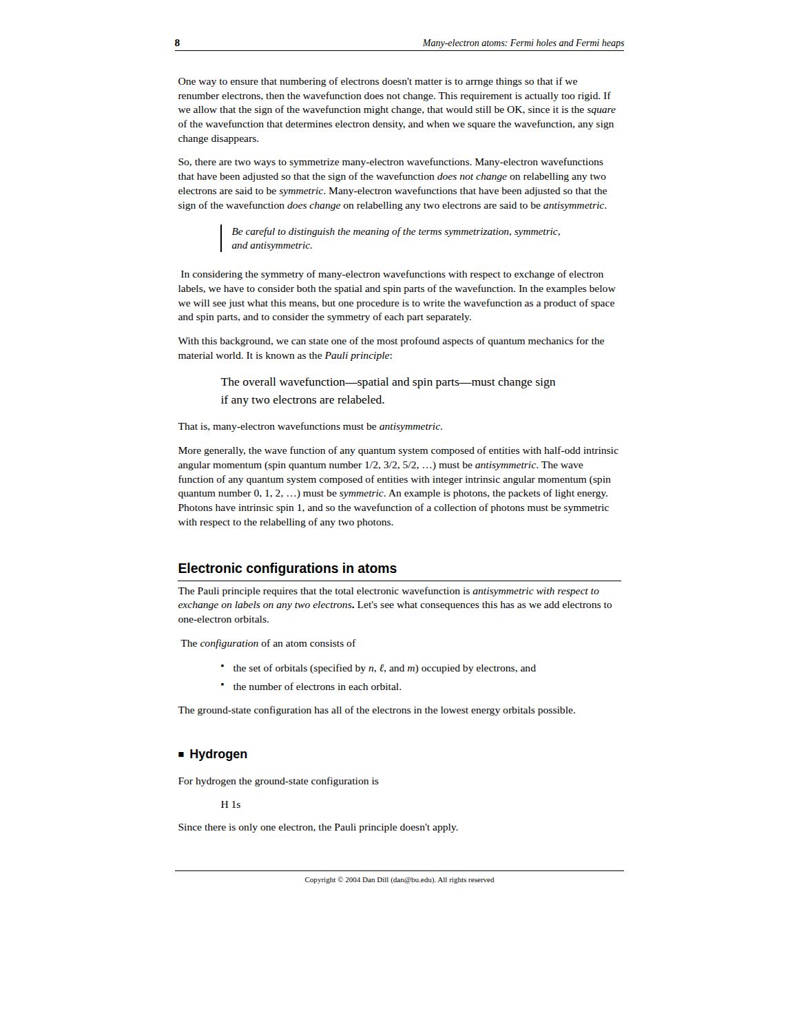8 Many-electron atoms: Fermi holes and Fermi heaps
One way to ensure that numbering of electrons doesn't matter is to arrnge things so that if we renumber electrons, then the wavefunction does not change. This requirement is actually too rigid. If we allow that the sign of the wavefunction might change, that would still be OK, since it is the square of the wavefunction that determines electron density, and when we square the wavefunction, any sign change disappears.
So, there are two ways to symmetrize many-electron wavefunctions. Many-electron wavefunctions that have been adjusted so that the sign of the wavefunction does not change on relabelling any two electrons are said to be symmetric. Many-electron wavefunctions that have been adjusted so that the sign of the wavefunction does change on relabelling any two electrons are said to be antisymmetric.
Be careful to distinguish the meaning of the terms symmetrization, symmetric, and antisymmetric.
In considering the symmetry of many-electron wavefunctions with respect to exchange of electron labels, we have to consider both the spatial and spin parts of the wavefunction. In the examples below we will see just what this means, but one procedure is to write the wavefunction as a product of space and spin parts, and to consider the symmetry of each part separately.
With this background, we can state one of the most profound aspects of quantum mechanics for the material world. It is known as the Pauli principle:
The overall wavefunction—spatial and spin parts—must change sign if any two electrons are relabeled.
That is, many-electron wavefunctions must be antisymmetric.
More generally, the wave function of any quantum system composed of entities with half-odd intrinsic angular momentum (spin quantum number 1/2, 3/2, 5/2, …) must be antisymmetric. The wave function of any quantum system composed of entities with integer intrinsic angular momentum (spin quantum number 0, 1, 2, …) must be symmetric. An example is photons, the packets of light energy. Photons have intrinsic spin 1, and so the wavefunction of a collection of photons must be symmetric with respect to the relabelling of any two photons.
Electronic configurations in atoms
The Pauli principle requires that the total electronic wavefunction is antisymmetric with respect to exchange on labels on any two electrons. Let's see what consequences this has as we add electrons to one-electron orbitals.
The configuration of an atom consists of
the set of orbitals (specified by n, ℓ, and m) occupied by electrons, and
the number of electrons in each orbital.
The ground-state configuration has all of the electrons in the lowest energy orbitals possible.
■Hydrogen
For hydrogen the ground-state configuration is
H 1s
Since there is only one electron, the Pauli principle doesn't apply.
Copyright © 2004 Dan Dill (dan@bu.edu). All rights reserved